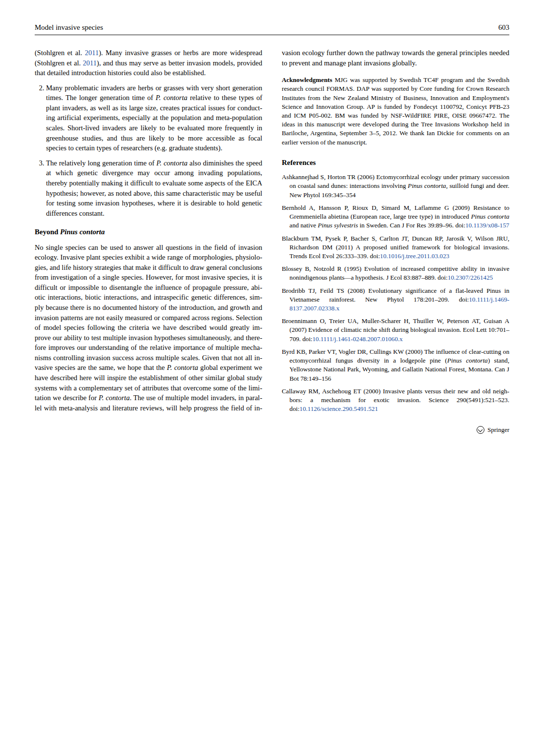Model invasive species 603
(Stohlgren et al. 2011). Many invasive grasses or herbs are more widespread (Stohlgren et al. 2011), and thus may serve as better invasion models, provided that detailed introduction histories could also be established.
Many problematic invaders are herbs or grasses with very short generation times. The longer generation time of P. contorta relative to these types of plant invaders, as well as its large size, creates practical issues for conducting artificial experiments, especially at the population and meta-population scales. Short-lived invaders are likely to be evaluated more frequently in greenhouse studies, and thus are likely to be more accessible as focal species to certain types of researchers (e.g. graduate students).
The relatively long generation time of P. contorta also diminishes the speed at which genetic divergence may occur among invading populations, thereby potentially making it difficult to evaluate some aspects of the EICA hypothesis; however, as noted above, this same characteristic may be useful for testing some invasion hypotheses, where it is desirable to hold genetic differences constant.
Beyond Pinus contorta
No single species can be used to answer all questions in the field of invasion ecology. Invasive plant species exhibit a wide range of morphologies, physiologies, and life history strategies that make it difficult to draw general conclusions from investigation of a single species. However, for most invasive species, it is difficult or impossible to disentangle the influence of propagule pressure, abiotic interactions, biotic interactions, and intraspecific genetic differences, simply because there is no documented history of the introduction, and growth and invasion patterns are not easily measured or compared across regions. Selection of model species following the criteria we have described would greatly improve our ability to test multiple invasion hypotheses simultaneously, and therefore improves our understanding of the relative importance of multiple mechanisms controlling invasion success across multiple scales. Given that not all invasive species are the same, we hope that the P. contorta global experiment we have described here will inspire the establishment of other similar global study systems with a complementary set of attributes that overcome some of the limitation we describe for P. contorta. The use of multiple model invaders, in parallel with meta-analysis and literature reviews, will help progress the field of invasion ecology further down the pathway towards the general principles needed to prevent and manage plant invasions globally.
Acknowledgments MJG was supported by Swedish TC4F program and the Swedish research council FORMAS. DAP was supported by Core funding for Crown Research Institutes from the New Zealand Ministry of Business, Innovation and Employment's Science and Innovation Group. AP is funded by Fondecyt 1100792, Conicyt PFB-23 and ICM P05-002. BM was funded by NSF-WildFIRE PIRE, OISE 09667472. The ideas in this manuscript were developed during the Tree Invasions Workshop held in Bariloche, Argentina, September 3–5, 2012. We thank Ian Dickie for comments on an earlier version of the manuscript.
References
Ashkannejhad S, Horton TR (2006) Ectomycorrhizal ecology under primary succession on coastal sand dunes: interactions involving Pinus contorta, suilloid fungi and deer. New Phytol 169:345–354
Bernhold A, Hansson P, Rioux D, Simard M, Laflamme G (2009) Resistance to Gremmeniella abietina (European race, large tree type) in introduced Pinus contorta and native Pinus sylvestris in Sweden. Can J For Res 39:89–96. doi:10.1139/x08-157
Blackburn TM, Pysek P, Bacher S, Carlton JT, Duncan RP, Jarosik V, Wilson JRU, Richardson DM (2011) A proposed unified framework for biological invasions. Trends Ecol Evol 26:333–339. doi:10.1016/j.tree.2011.03.023
Blossey B, Notzold R (1995) Evolution of increased competitive ability in invasive nonindigenous plants—a hypothesis. J Ecol 83:887–889. doi:10.2307/2261425
Brodribb TJ, Feild TS (2008) Evolutionary significance of a flat-leaved Pinus in Vietnamese rainforest. New Phytol 178:201–209. doi:10.1111/j.1469-8137.2007.02338.x
Broennimann O, Treier UA, Muller-Scharer H, Thuiller W, Peterson AT, Guisan A (2007) Evidence of climatic niche shift during biological invasion. Ecol Lett 10:701–709. doi:10.1111/j.1461-0248.2007.01060.x
Byrd KB, Parker VT, Vogler DR, Cullings KW (2000) The influence of clear-cutting on ectomycorrhizal fungus diversity in a lodgepole pine (Pinus contorta) stand, Yellowstone National Park, Wyoming, and Gallatin National Forest, Montana. Can J Bot 78:149–156
Callaway RM, Aschehoug ET (2000) Invasive plants versus their new and old neighbors: a mechanism for exotic invasion. Science 290(5491):521–523. doi:10.1126/science.290.5491.521
Springer